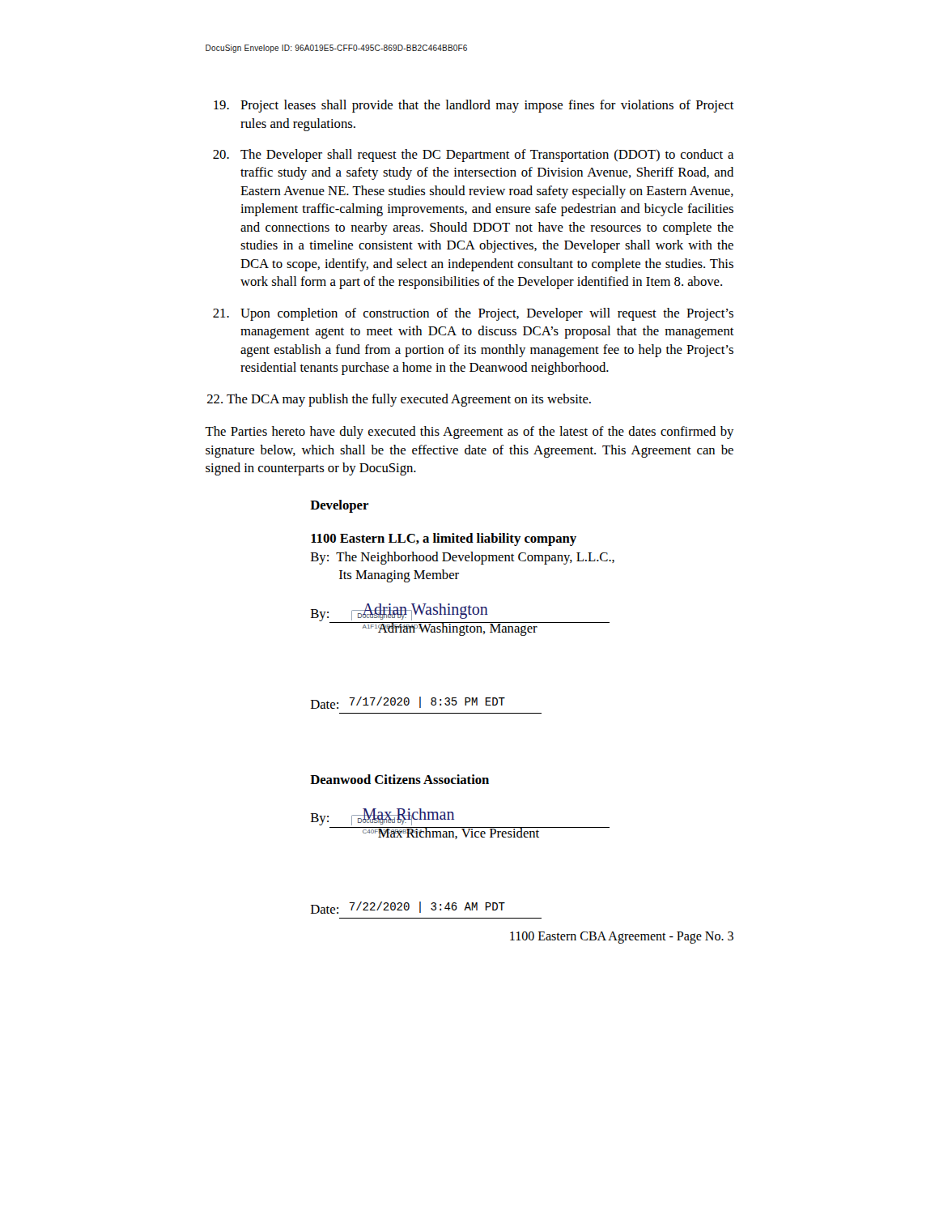DocuSign Envelope ID: 96A019E5-CFF0-495C-869D-BB2C464BB0F6
19. Project leases shall provide that the landlord may impose fines for violations of Project rules and regulations.
20. The Developer shall request the DC Department of Transportation (DDOT) to conduct a traffic study and a safety study of the intersection of Division Avenue, Sheriff Road, and Eastern Avenue NE. These studies should review road safety especially on Eastern Avenue, implement traffic-calming improvements, and ensure safe pedestrian and bicycle facilities and connections to nearby areas. Should DDOT not have the resources to complete the studies in a timeline consistent with DCA objectives, the Developer shall work with the DCA to scope, identify, and select an independent consultant to complete the studies. This work shall form a part of the responsibilities of the Developer identified in Item 8. above.
21. Upon completion of construction of the Project, Developer will request the Project’s management agent to meet with DCA to discuss DCA’s proposal that the management agent establish a fund from a portion of its monthly management fee to help the Project’s residential tenants purchase a home in the Deanwood neighborhood.
22. The DCA may publish the fully executed Agreement on its website.
The Parties hereto have duly executed this Agreement as of the latest of the dates confirmed by signature below, which shall be the effective date of this Agreement. This Agreement can be signed in counterparts or by DocuSign.
Developer
1100 Eastern LLC, a limited liability company
By: The Neighborhood Development Company, L.L.C.,
Its Managing Member
By: DocuSigned by: Adrian Washington A1F1C9B8FA4B4D1… Adrian Washington, Manager
Date: 7/17/2020 | 8:35 PM EDT
Deanwood Citizens Association
By: DocuSigned by: Max Richman C40FB3C8B9B24C4… Max Richman, Vice President
Date: 7/22/2020 | 3:46 AM PDT
1100 Eastern CBA Agreement - Page No. 3